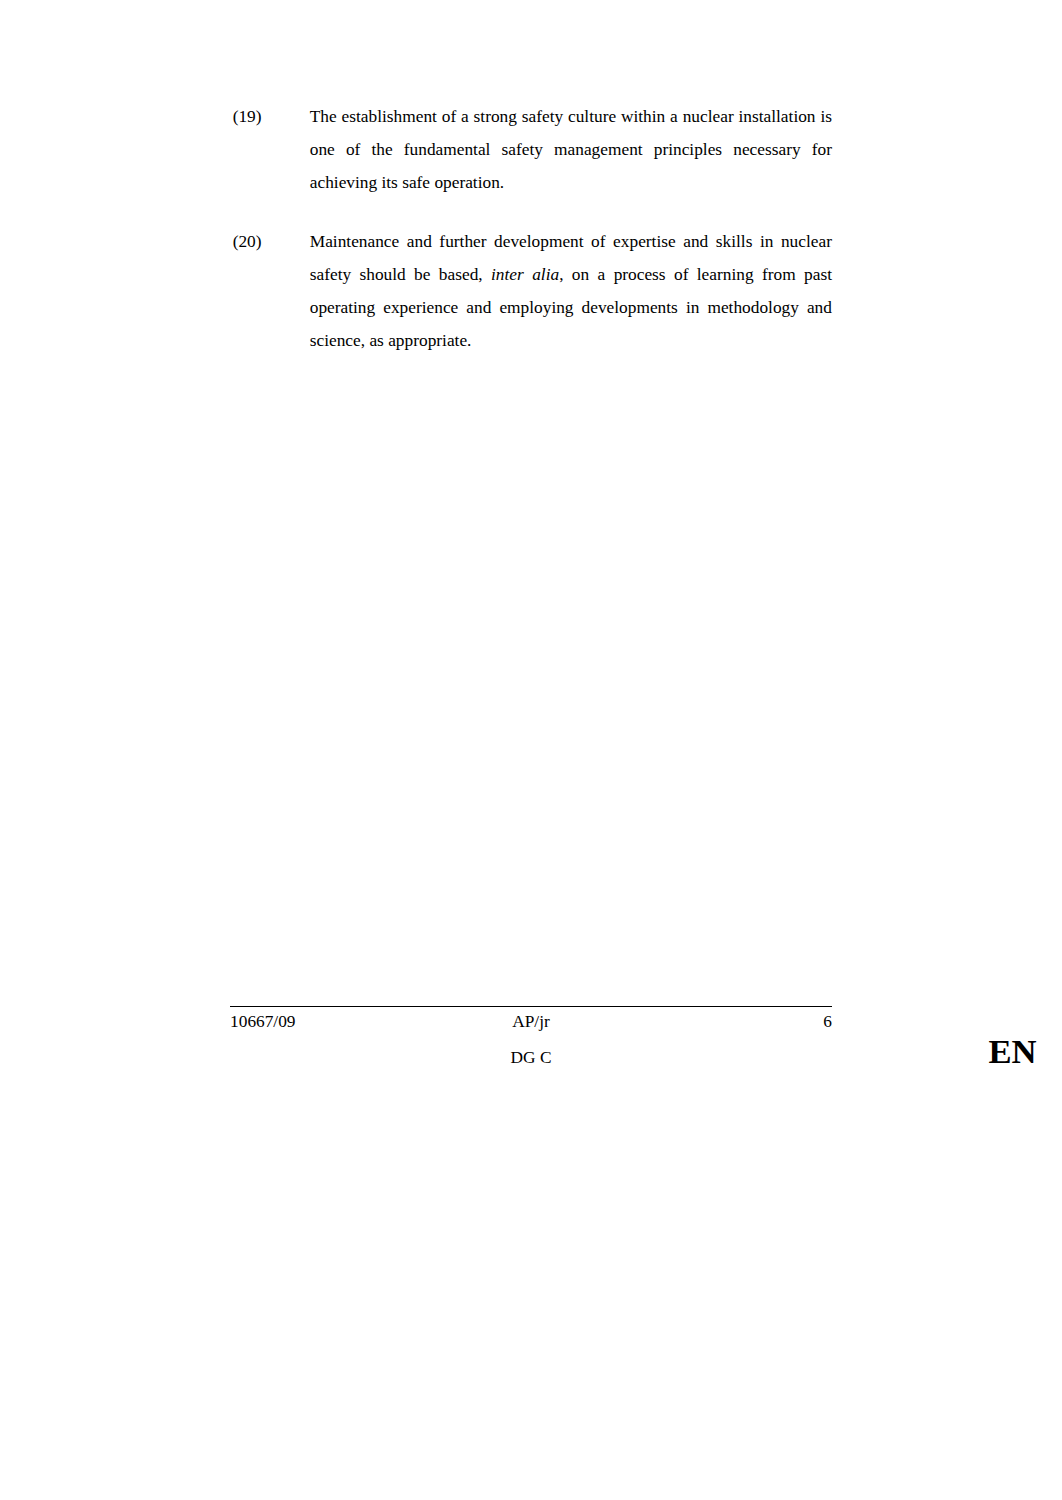(19)
The establishment of a strong safety culture within a nuclear installation is one of the fundamental safety management principles necessary for achieving its safe operation.
(20)
Maintenance and further development of expertise and skills in nuclear safety should be based, inter alia, on a process of learning from past operating experience and employing developments in methodology and science, as appropriate.
10667/09
AP/jr
6
DG C
EN